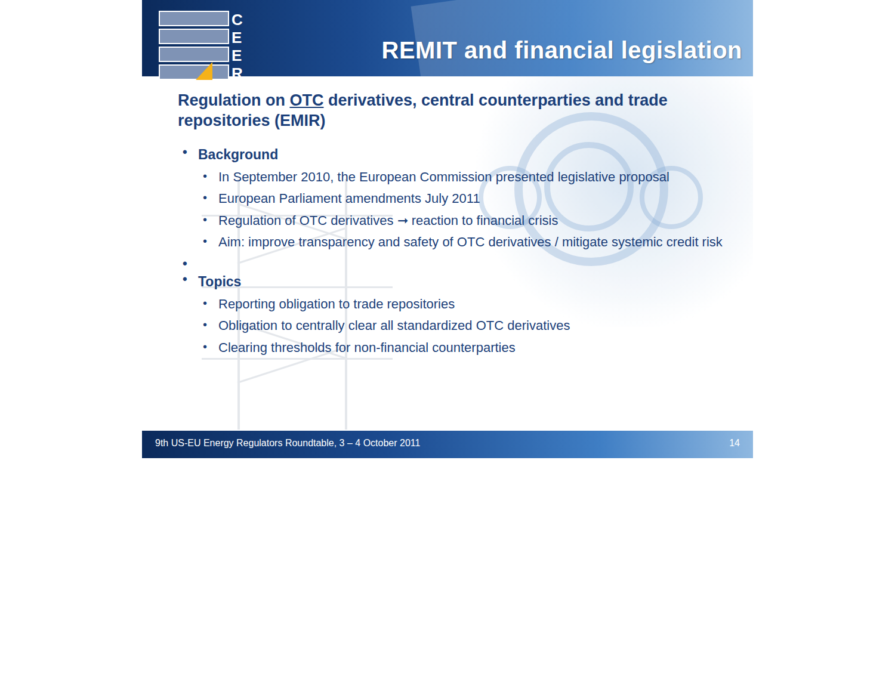REMIT and financial legislation
C
E
E
R
Regulation on OTC derivatives, central counterparties and trade repositories (EMIR)
Background
In September 2010, the European Commission presented legislative proposal
European Parliament amendments July 2011
Regulation of OTC derivatives ➞ reaction to financial crisis
Aim: improve transparency and safety of OTC derivatives / mitigate systemic credit risk
Topics
Reporting obligation to trade repositories
Obligation to centrally clear all standardized OTC derivatives
Clearing thresholds for non-financial counterparties
9th US-EU Energy Regulators Roundtable, 3 – 4 October 2011
14